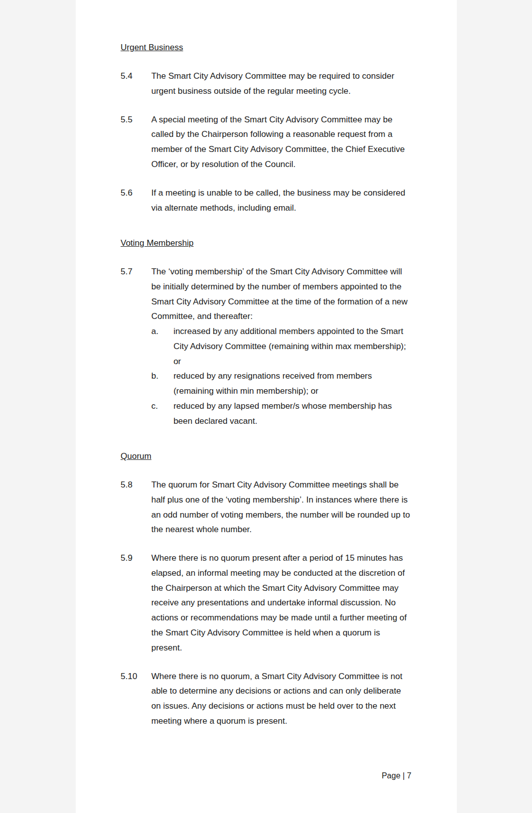Urgent Business
5.4 The Smart City Advisory Committee may be required to consider urgent business outside of the regular meeting cycle.
5.5 A special meeting of the Smart City Advisory Committee may be called by the Chairperson following a reasonable request from a member of the Smart City Advisory Committee, the Chief Executive Officer, or by resolution of the Council.
5.6 If a meeting is unable to be called, the business may be considered via alternate methods, including email.
Voting Membership
5.7 The ‘voting membership’ of the Smart City Advisory Committee will be initially determined by the number of members appointed to the Smart City Advisory Committee at the time of the formation of a new Committee, and thereafter:
a. increased by any additional members appointed to the Smart City Advisory Committee (remaining within max membership); or
b. reduced by any resignations received from members (remaining within min membership); or
c. reduced by any lapsed member/s whose membership has been declared vacant.
Quorum
5.8 The quorum for Smart City Advisory Committee meetings shall be half plus one of the ‘voting membership’. In instances where there is an odd number of voting members, the number will be rounded up to the nearest whole number.
5.9 Where there is no quorum present after a period of 15 minutes has elapsed, an informal meeting may be conducted at the discretion of the Chairperson at which the Smart City Advisory Committee may receive any presentations and undertake informal discussion. No actions or recommendations may be made until a further meeting of the Smart City Advisory Committee is held when a quorum is present.
5.10 Where there is no quorum, a Smart City Advisory Committee is not able to determine any decisions or actions and can only deliberate on issues. Any decisions or actions must be held over to the next meeting where a quorum is present.
Page | 7